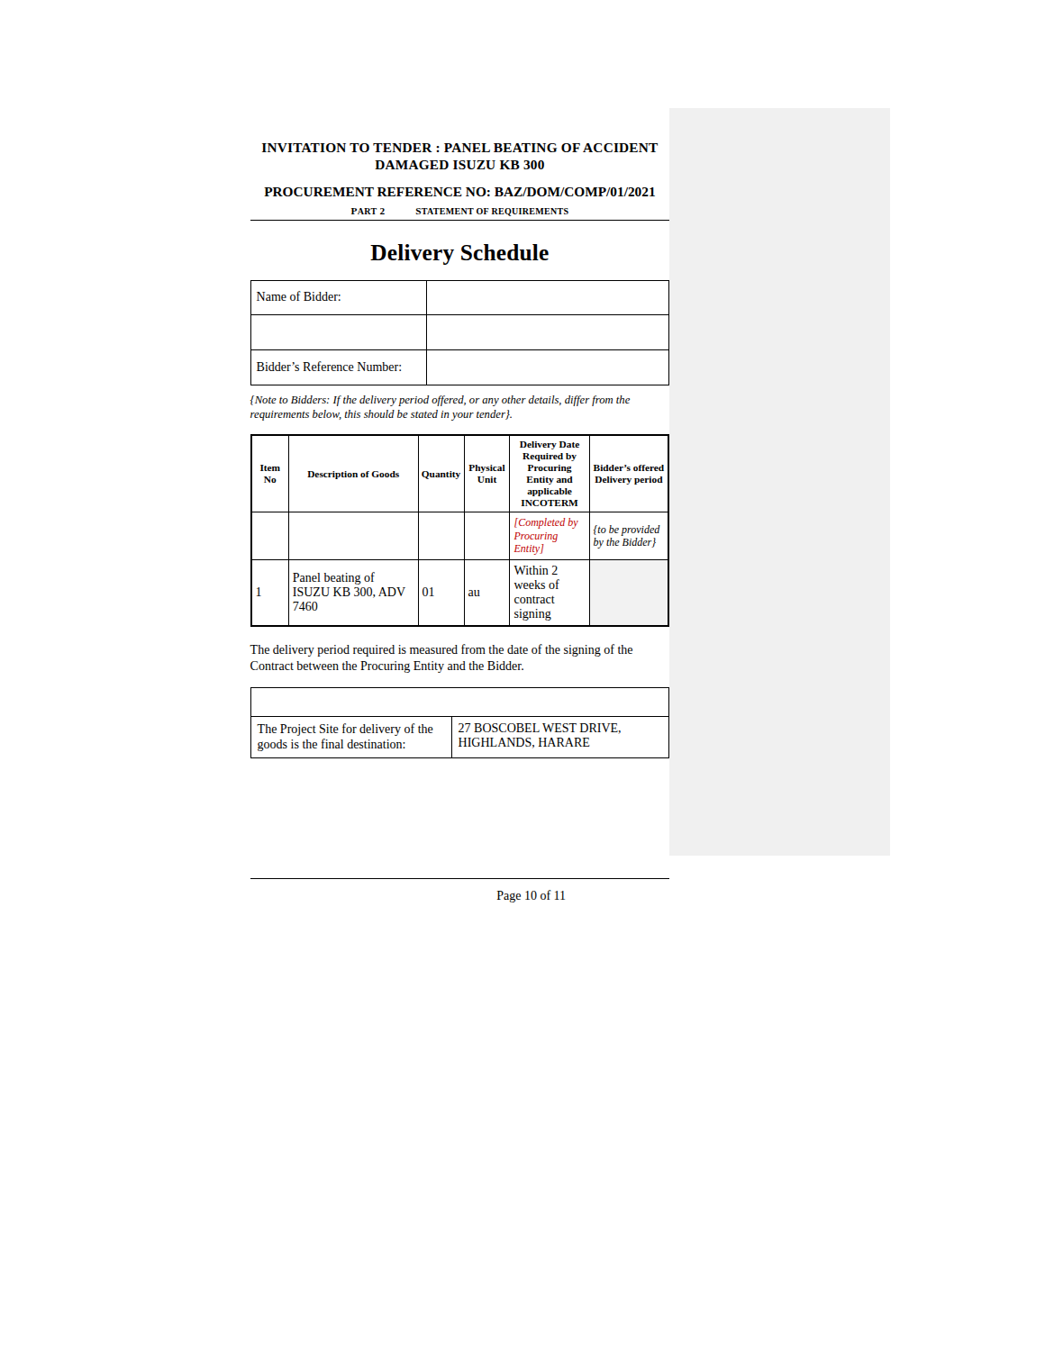INVITATION TO TENDER : PANEL BEATING OF ACCIDENT DAMAGED ISUZU KB 300
PROCUREMENT REFERENCE NO: BAZ/DOM/COMP/01/2021
PART 2 STATEMENT OF REQUIREMENTS
Delivery Schedule
| Name of Bidder: | |
| Bidder’s Reference Number: | |
{Note to Bidders: If the delivery period offered, or any other details, differ from the requirements below, this should be stated in your tender}.
| Item No | Description of Goods | Quantity | Physical Unit | Delivery Date Required by Procuring Entity and applicable INCOTERM | Bidder’s offered Delivery period |
| --- | --- | --- | --- | --- | --- |
| | | | | [Completed by Procuring Entity] | {to be provided by the Bidder} |
| 1 | Panel beating of ISUZU KB 300, ADV 7460 | 01 | au | Within 2 weeks of contract signing | |
The delivery period required is measured from the date of the signing of the Contract between the Procuring Entity and the Bidder.
| The Project Site for delivery of the goods is the final destination: | 27 BOSCOBEL WEST DRIVE, HIGHLANDS, HARARE |
Page 10 of 11